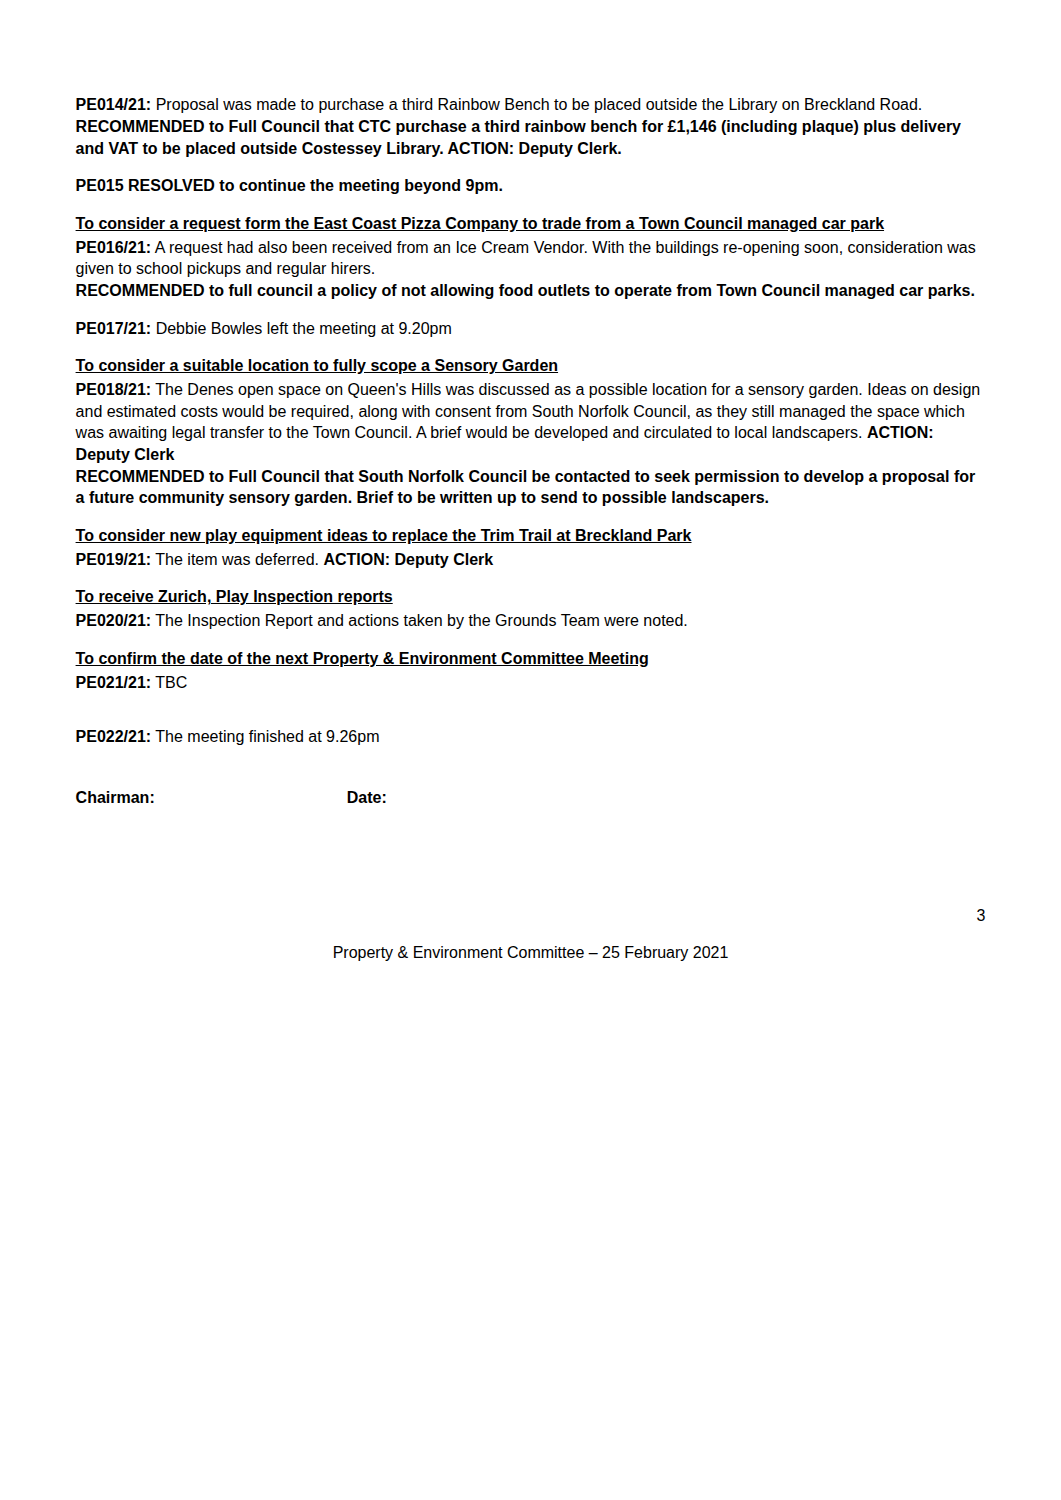PE014/21: Proposal was made to purchase a third Rainbow Bench to be placed outside the Library on Breckland Road.
RECOMMENDED to Full Council that CTC purchase a third rainbow bench for £1,146 (including plaque) plus delivery and VAT to be placed outside Costessey Library. ACTION: Deputy Clerk.
PE015 RESOLVED to continue the meeting beyond 9pm.
To consider a request form the East Coast Pizza Company to trade from a Town Council managed car park
PE016/21: A request had also been received from an Ice Cream Vendor. With the buildings re-opening soon, consideration was given to school pickups and regular hirers.
RECOMMENDED to full council a policy of not allowing food outlets to operate from Town Council managed car parks.
PE017/21: Debbie Bowles left the meeting at 9.20pm
To consider a suitable location to fully scope a Sensory Garden
PE018/21: The Denes open space on Queen's Hills was discussed as a possible location for a sensory garden. Ideas on design and estimated costs would be required, along with consent from South Norfolk Council, as they still managed the space which was awaiting legal transfer to the Town Council. A brief would be developed and circulated to local landscapers. ACTION: Deputy Clerk
RECOMMENDED to Full Council that South Norfolk Council be contacted to seek permission to develop a proposal for a future community sensory garden. Brief to be written up to send to possible landscapers.
To consider new play equipment ideas to replace the Trim Trail at Breckland Park
PE019/21: The item was deferred. ACTION: Deputy Clerk
To receive Zurich, Play Inspection reports
PE020/21: The Inspection Report and actions taken by the Grounds Team were noted.
To confirm the date of the next Property & Environment Committee Meeting
PE021/21: TBC
PE022/21: The meeting finished at 9.26pm
Chairman: Date:
3
Property & Environment Committee – 25 February 2021